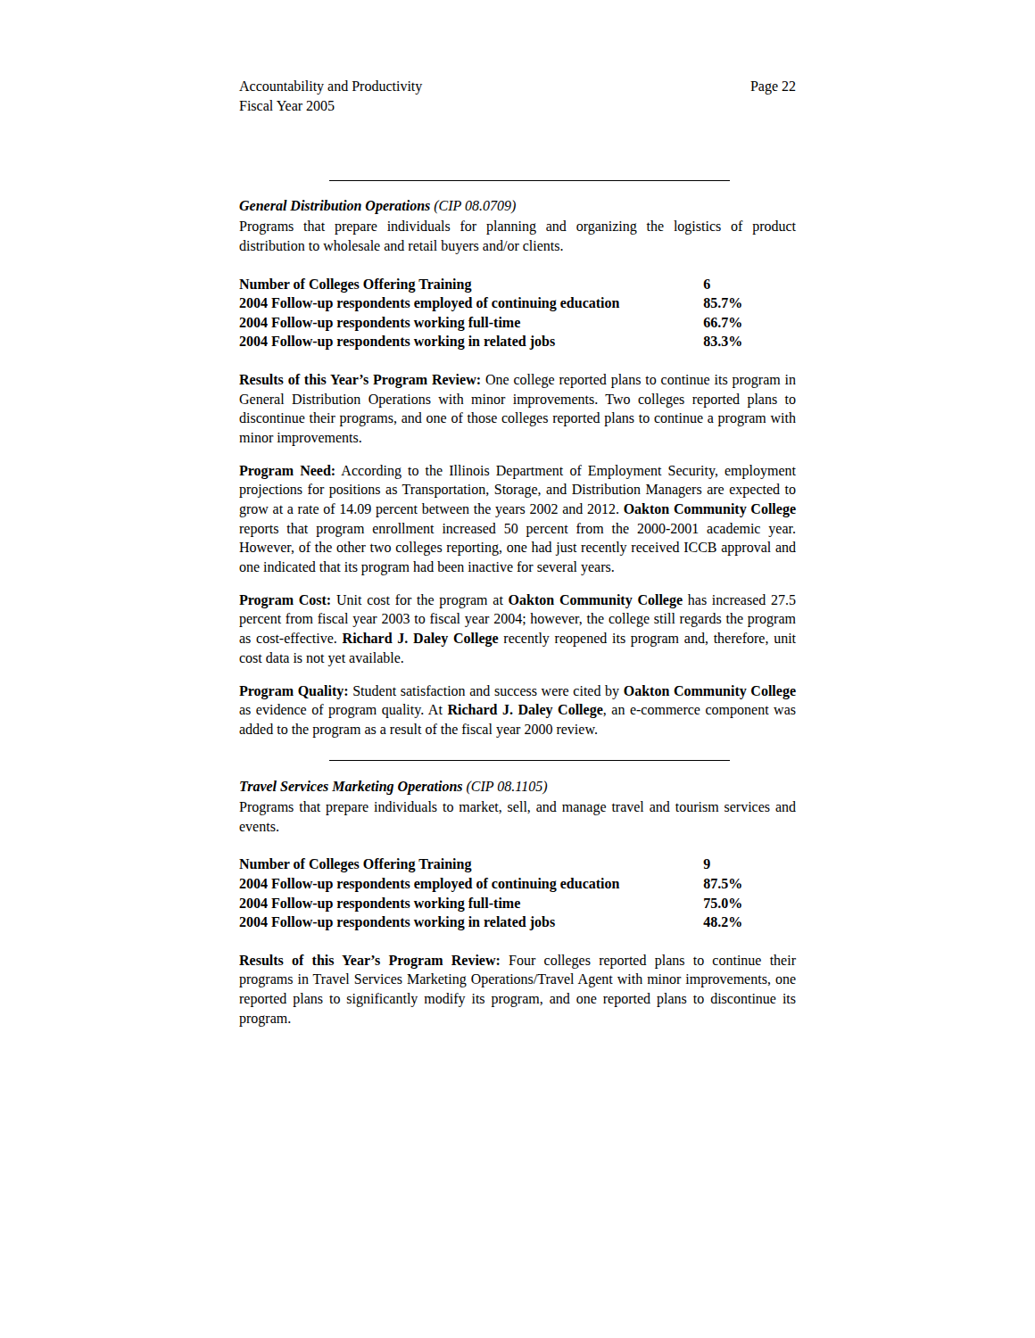Accountability and Productivity
Fiscal Year 2005
Page 22
General Distribution Operations (CIP 08.0709)
Programs that prepare individuals for planning and organizing the logistics of product distribution to wholesale and retail buyers and/or clients.
| Number of Colleges Offering Training | 6 |
| 2004 Follow-up respondents employed of continuing education | 85.7% |
| 2004 Follow-up respondents working full-time | 66.7% |
| 2004 Follow-up respondents working in related jobs | 83.3% |
Results of this Year’s Program Review: One college reported plans to continue its program in General Distribution Operations with minor improvements. Two colleges reported plans to discontinue their programs, and one of those colleges reported plans to continue a program with minor improvements.
Program Need: According to the Illinois Department of Employment Security, employment projections for positions as Transportation, Storage, and Distribution Managers are expected to grow at a rate of 14.09 percent between the years 2002 and 2012. Oakton Community College reports that program enrollment increased 50 percent from the 2000-2001 academic year. However, of the other two colleges reporting, one had just recently received ICCB approval and one indicated that its program had been inactive for several years.
Program Cost: Unit cost for the program at Oakton Community College has increased 27.5 percent from fiscal year 2003 to fiscal year 2004; however, the college still regards the program as cost-effective. Richard J. Daley College recently reopened its program and, therefore, unit cost data is not yet available.
Program Quality: Student satisfaction and success were cited by Oakton Community College as evidence of program quality. At Richard J. Daley College, an e-commerce component was added to the program as a result of the fiscal year 2000 review.
Travel Services Marketing Operations (CIP 08.1105)
Programs that prepare individuals to market, sell, and manage travel and tourism services and events.
| Number of Colleges Offering Training | 9 |
| 2004 Follow-up respondents employed of continuing education | 87.5% |
| 2004 Follow-up respondents working full-time | 75.0% |
| 2004 Follow-up respondents working in related jobs | 48.2% |
Results of this Year’s Program Review: Four colleges reported plans to continue their programs in Travel Services Marketing Operations/Travel Agent with minor improvements, one reported plans to significantly modify its program, and one reported plans to discontinue its program.